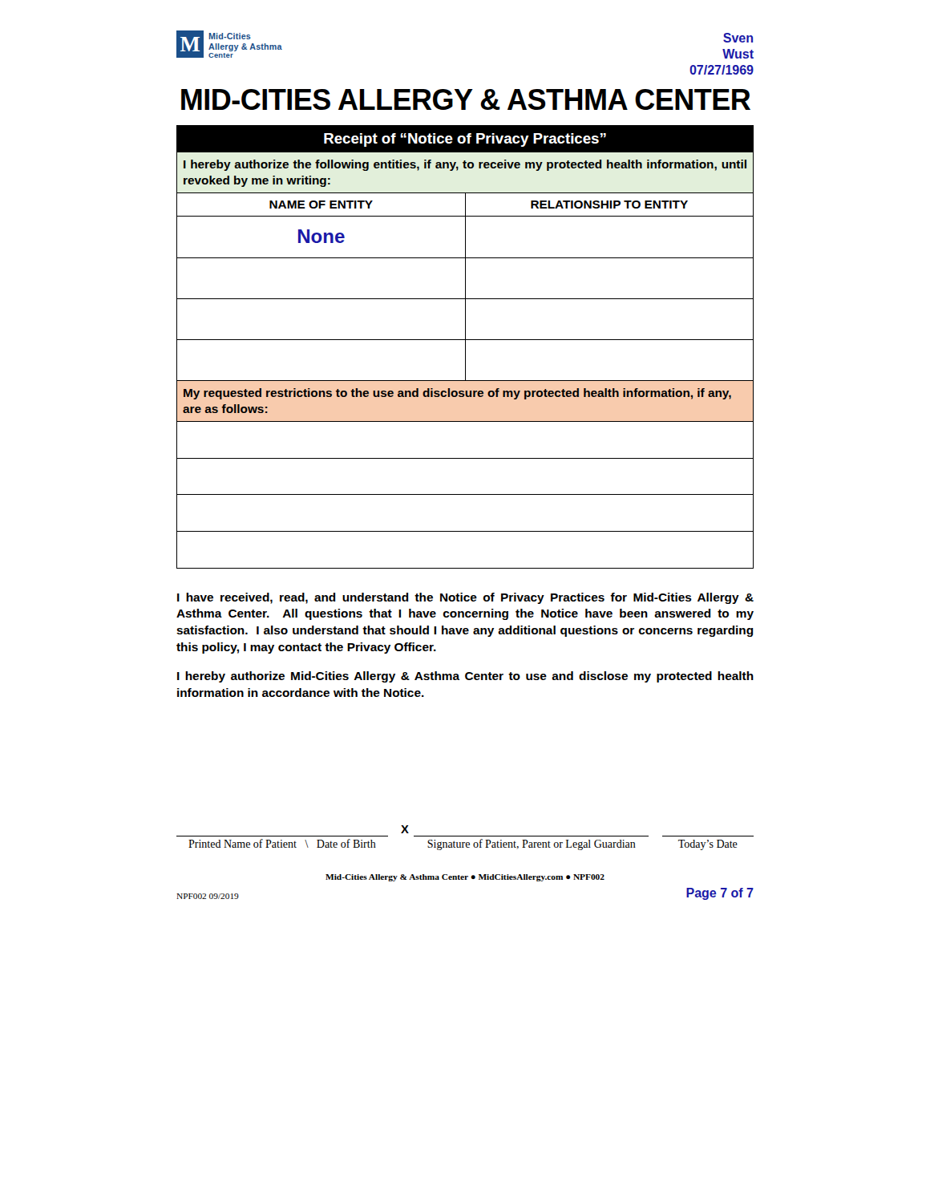M
Mid-Cities
Allergy & Asthma
Center
Sven
Wust
07/27/1969
MID-CITIES ALLERGY & ASTHMA CENTER
| Receipt of “Notice of Privacy Practices” |
| I hereby authorize the following entities, if any, to receive my protected health information, until revoked by me in writing: |
| NAME OF ENTITY | RELATIONSHIP TO ENTITY |
| None | |
| My requested restrictions to the use and disclosure of my protected health information, if any, are as follows: |
I have received, read, and understand the Notice of Privacy Practices for Mid-Cities Allergy & Asthma Center. All questions that I have concerning the Notice have been answered to my satisfaction. I also understand that should I have any additional questions or concerns regarding this policy, I may contact the Privacy Officer.
I hereby authorize Mid-Cities Allergy & Asthma Center to use and disclose my protected health information in accordance with the Notice.
| | | X | | | |
| Printed Name of Patient \ Date of Birth | | | Signature of Patient, Parent or Legal Guardian | | Today’s Date |
Mid-Cities Allergy & Asthma Center ● MidCitiesAllergy.com ● NPF002
NPF002 09/2019
Page 7 of 7